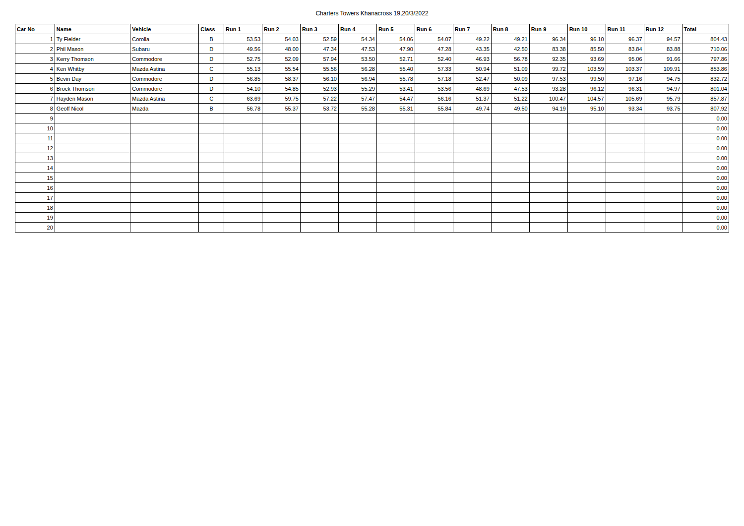Charters Towers Khanacross 19,20/3/2022
| Car No | Name | Vehicle | Class | Run 1 | Run 2 | Run 3 | Run 4 | Run 5 | Run 6 | Run 7 | Run 8 | Run 9 | Run 10 | Run 11 | Run 12 | Total |
| --- | --- | --- | --- | --- | --- | --- | --- | --- | --- | --- | --- | --- | --- | --- | --- | --- |
| 1 | Ty Fielder | Corolla | B | 53.53 | 54.03 | 52.59 | 54.34 | 54.06 | 54.07 | 49.22 | 49.21 | 96.34 | 96.10 | 96.37 | 94.57 | 804.43 |
| 2 | Phil Mason | Subaru | D | 49.56 | 48.00 | 47.34 | 47.53 | 47.90 | 47.28 | 43.35 | 42.50 | 83.38 | 85.50 | 83.84 | 83.88 | 710.06 |
| 3 | Kerry Thomson | Commodore | D | 52.75 | 52.09 | 57.94 | 53.50 | 52.71 | 52.40 | 46.93 | 56.78 | 92.35 | 93.69 | 95.06 | 91.66 | 797.86 |
| 4 | Ken Whitby | Mazda Astina | C | 55.13 | 55.54 | 55.56 | 56.28 | 55.40 | 57.33 | 50.94 | 51.09 | 99.72 | 103.59 | 103.37 | 109.91 | 853.86 |
| 5 | Bevin Day | Commodore | D | 56.85 | 58.37 | 56.10 | 56.94 | 55.78 | 57.18 | 52.47 | 50.09 | 97.53 | 99.50 | 97.16 | 94.75 | 832.72 |
| 6 | Brock Thomson | Commodore | D | 54.10 | 54.85 | 52.93 | 55.29 | 53.41 | 53.56 | 48.69 | 47.53 | 93.28 | 96.12 | 96.31 | 94.97 | 801.04 |
| 7 | Hayden Mason | Mazda Astina | C | 63.69 | 59.75 | 57.22 | 57.47 | 54.47 | 56.16 | 51.37 | 51.22 | 100.47 | 104.57 | 105.69 | 95.79 | 857.87 |
| 8 | Geoff Nicol | Mazda | B | 56.78 | 55.37 | 53.72 | 55.28 | 55.31 | 55.84 | 49.74 | 49.50 | 94.19 | 95.10 | 93.34 | 93.75 | 807.92 |
| 9 | | | | | | | | | | | | | | | | 0.00 |
| 10 | | | | | | | | | | | | | | | | 0.00 |
| 11 | | | | | | | | | | | | | | | | 0.00 |
| 12 | | | | | | | | | | | | | | | | 0.00 |
| 13 | | | | | | | | | | | | | | | | 0.00 |
| 14 | | | | | | | | | | | | | | | | 0.00 |
| 15 | | | | | | | | | | | | | | | | 0.00 |
| 16 | | | | | | | | | | | | | | | | 0.00 |
| 17 | | | | | | | | | | | | | | | | 0.00 |
| 18 | | | | | | | | | | | | | | | | 0.00 |
| 19 | | | | | | | | | | | | | | | | 0.00 |
| 20 | | | | | | | | | | | | | | | | 0.00 |